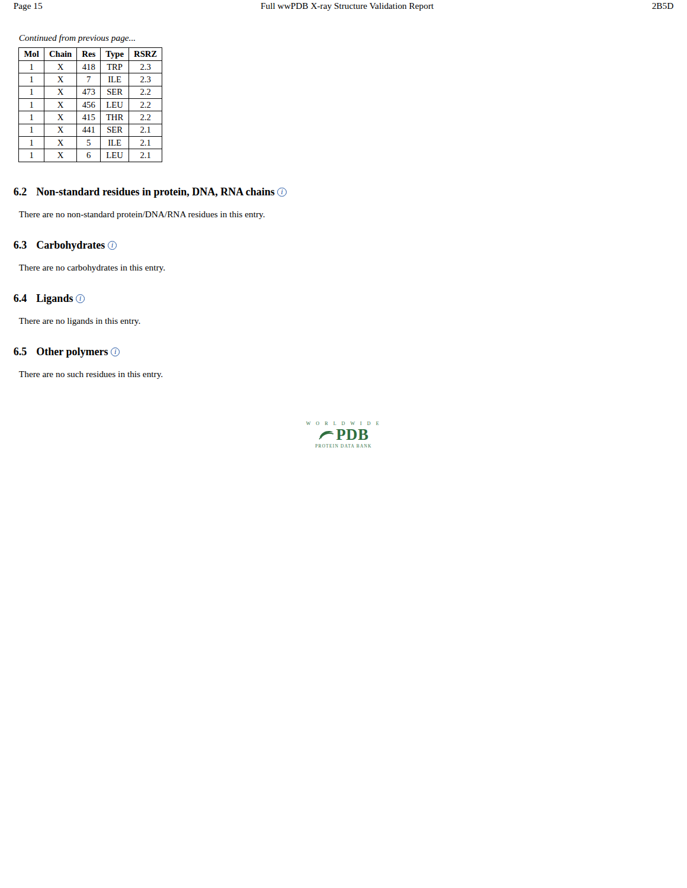Page 15
Full wwPDB X-ray Structure Validation Report
2B5D
Continued from previous page...
| Mol | Chain | Res | Type | RSRZ |
| --- | --- | --- | --- | --- |
| 1 | X | 418 | TRP | 2.3 |
| 1 | X | 7 | ILE | 2.3 |
| 1 | X | 473 | SER | 2.2 |
| 1 | X | 456 | LEU | 2.2 |
| 1 | X | 415 | THR | 2.2 |
| 1 | X | 441 | SER | 2.1 |
| 1 | X | 5 | ILE | 2.1 |
| 1 | X | 6 | LEU | 2.1 |
6.2 Non-standard residues in protein, DNA, RNA chains i
There are no non-standard protein/DNA/RNA residues in this entry.
6.3 Carbohydrates i
There are no carbohydrates in this entry.
6.4 Ligands i
There are no ligands in this entry.
6.5 Other polymers i
There are no such residues in this entry.
W O R L D W I D E
PDB
PROTEIN DATA BANK